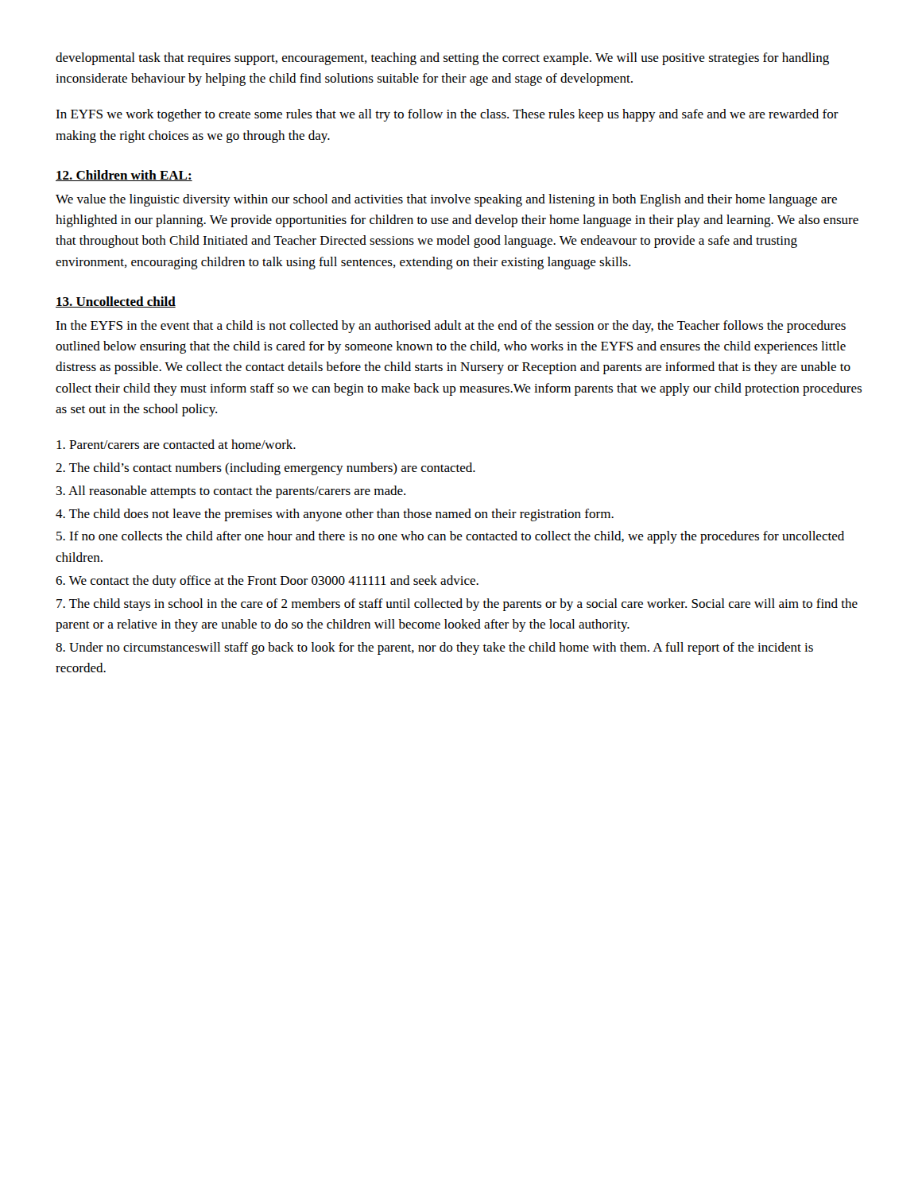developmental task that requires support, encouragement, teaching and setting the correct example. We will use positive strategies for handling inconsiderate behaviour by helping the child find solutions suitable for their age and stage of development.
In EYFS we work together to create some rules that we all try to follow in the class. These rules keep us happy and safe and we are rewarded for making the right choices as we go through the day.
12. Children with EAL:
We value the linguistic diversity within our school and activities that involve speaking and listening in both English and their home language are highlighted in our planning. We provide opportunities for children to use and develop their home language in their play and learning. We also ensure that throughout both Child Initiated and Teacher Directed sessions we model good language. We endeavour to provide a safe and trusting environment, encouraging children to talk using full sentences, extending on their existing language skills.
13. Uncollected child
In the EYFS in the event that a child is not collected by an authorised adult at the end of the session or the day, the Teacher follows the procedures outlined below ensuring that the child is cared for by someone known to the child, who works in the EYFS and ensures the child experiences little distress as possible. We collect the contact details before the child starts in Nursery or Reception and parents are informed that is they are unable to collect their child they must inform staff so we can begin to make back up measures.We inform parents that we apply our child protection procedures as set out in the school policy.
1. Parent/carers are contacted at home/work.
2. The child’s contact numbers (including emergency numbers) are contacted.
3. All reasonable attempts to contact the parents/carers are made.
4. The child does not leave the premises with anyone other than those named on their registration form.
5. If no one collects the child after one hour and there is no one who can be contacted to collect the child, we apply the procedures for uncollected children.
6. We contact the duty office at the Front Door 03000 411111 and seek advice.
7. The child stays in school in the care of 2 members of staff until collected by the parents or by a social care worker. Social care will aim to find the parent or a relative in they are unable to do so the children will become looked after by the local authority.
8. Under no circumstanceswill staff go back to look for the parent, nor do they take the child home with them. A full report of the incident is recorded.